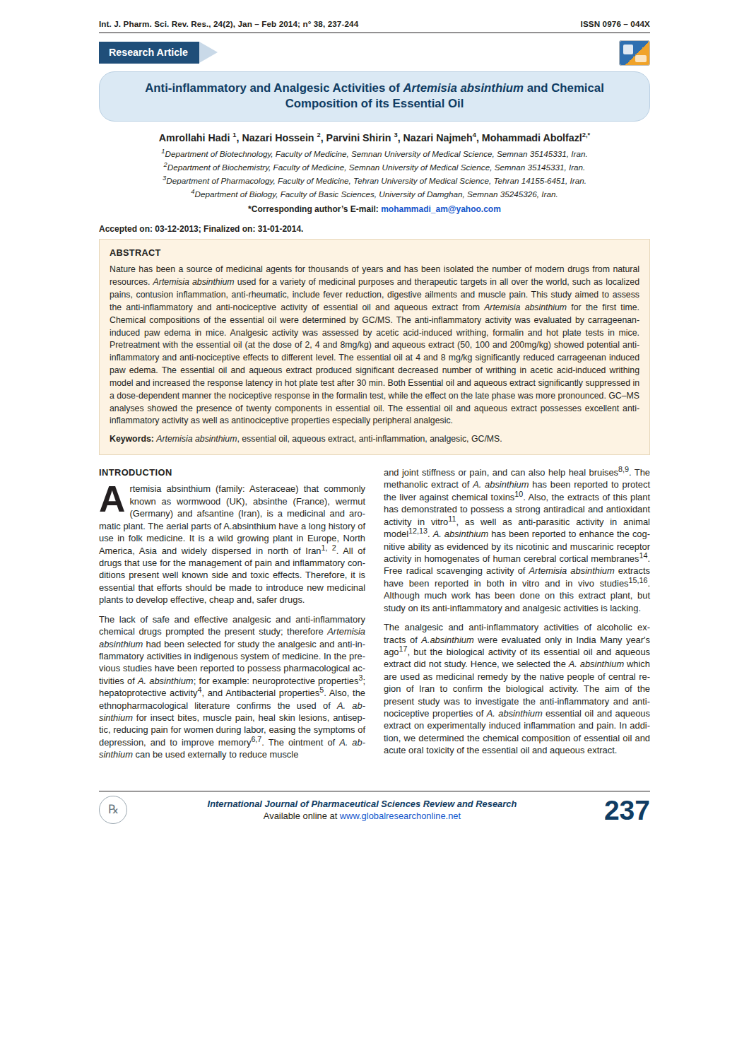Int. J. Pharm. Sci. Rev. Res., 24(2), Jan – Feb 2014; n° 38, 237-244
ISSN 0976 – 044X
Research Article
Anti-inflammatory and Analgesic Activities of Artemisia absinthium and Chemical Composition of its Essential Oil
Amrollahi Hadi 1, Nazari Hossein 2, Parvini Shirin 3, Nazari Najmeh4, Mohammadi Abolfazl2,*
1Department of Biotechnology, Faculty of Medicine, Semnan University of Medical Science, Semnan 35145331, Iran.
2Department of Biochemistry, Faculty of Medicine, Semnan University of Medical Science, Semnan 35145331, Iran.
3Department of Pharmacology, Faculty of Medicine, Tehran University of Medical Science, Tehran 14155-6451, Iran.
4Department of Biology, Faculty of Basic Sciences, University of Damghan, Semnan 35245326, Iran.
*Corresponding author’s E-mail: mohammadi_am@yahoo.com
Accepted on: 03-12-2013; Finalized on: 31-01-2014.
ABSTRACT
Nature has been a source of medicinal agents for thousands of years and has been isolated the number of modern drugs from natural resources. Artemisia absinthium used for a variety of medicinal purposes and therapeutic targets in all over the world, such as localized pains, contusion inflammation, anti-rheumatic, include fever reduction, digestive ailments and muscle pain. This study aimed to assess the anti-inflammatory and anti-nociceptive activity of essential oil and aqueous extract from Artemisia absinthium for the first time. Chemical compositions of the essential oil were determined by GC/MS. The anti-inflammatory activity was evaluated by carrageenan-induced paw edema in mice. Analgesic activity was assessed by acetic acid-induced writhing, formalin and hot plate tests in mice. Pretreatment with the essential oil (at the dose of 2, 4 and 8mg/kg) and aqueous extract (50, 100 and 200mg/kg) showed potential anti-inflammatory and anti-nociceptive effects to different level. The essential oil at 4 and 8 mg/kg significantly reduced carrageenan induced paw edema. The essential oil and aqueous extract produced significant decreased number of writhing in acetic acid-induced writhing model and increased the response latency in hot plate test after 30 min. Both Essential oil and aqueous extract significantly suppressed in a dose-dependent manner the nociceptive response in the formalin test, while the effect on the late phase was more pronounced. GC–MS analyses showed the presence of twenty components in essential oil. The essential oil and aqueous extract possesses excellent anti-inflammatory activity as well as antinociceptive properties especially peripheral analgesic.
Keywords: Artemisia absinthium, essential oil, aqueous extract, anti-inflammation, analgesic, GC/MS.
INTRODUCTION
Artemisia absinthium (family: Asteraceae) that commonly known as wormwood (UK), absinthe (France), wermut (Germany) and afsantine (Iran), is a medicinal and aromatic plant. The aerial parts of A.absinthium have a long history of use in folk medicine. It is a wild growing plant in Europe, North America, Asia and widely dispersed in north of Iran1, 2. All of drugs that use for the management of pain and inflammatory conditions present well known side and toxic effects. Therefore, it is essential that efforts should be made to introduce new medicinal plants to develop effective, cheap and, safer drugs.
The lack of safe and effective analgesic and anti-inflammatory chemical drugs prompted the present study; therefore Artemisia absinthium had been selected for study the analgesic and anti-inflammatory activities in indigenous system of medicine. In the previous studies have been reported to possess pharmacological activities of A. absinthium; for example: neuroprotective properties3; hepatoprotective activity4, and Antibacterial properties5. Also, the ethnopharmacological literature confirms the used of A. absinthium for insect bites, muscle pain, heal skin lesions, antiseptic, reducing pain for women during labor, easing the symptoms of depression, and to improve memory6,7. The ointment of A. absinthium can be used externally to reduce muscle
and joint stiffness or pain, and can also help heal bruises8,9. The methanolic extract of A. absinthium has been reported to protect the liver against chemical toxins10. Also, the extracts of this plant has demonstrated to possess a strong antiradical and antioxidant activity in vitro11, as well as anti-parasitic activity in animal model12,13. A. absinthium has been reported to enhance the cognitive ability as evidenced by its nicotinic and muscarinic receptor activity in homogenates of human cerebral cortical membranes14. Free radical scavenging activity of Artemisia absinthium extracts have been reported in both in vitro and in vivo studies15,16. Although much work has been done on this extract plant, but study on its anti-inflammatory and analgesic activities is lacking.
The analgesic and anti-inflammatory activities of alcoholic extracts of A.absinthium were evaluated only in India Many year's ago17, but the biological activity of its essential oil and aqueous extract did not study. Hence, we selected the A. absinthium which are used as medicinal remedy by the native people of central region of Iran to confirm the biological activity. The aim of the present study was to investigate the anti-inflammatory and anti-nociceptive properties of A. absinthium essential oil and aqueous extract on experimentally induced inflammation and pain. In addition, we determined the chemical composition of essential oil and acute oral toxicity of the essential oil and aqueous extract.
℞
International Journal of Pharmaceutical Sciences Review and Research
Available online at www.globalresearchonline.net
237